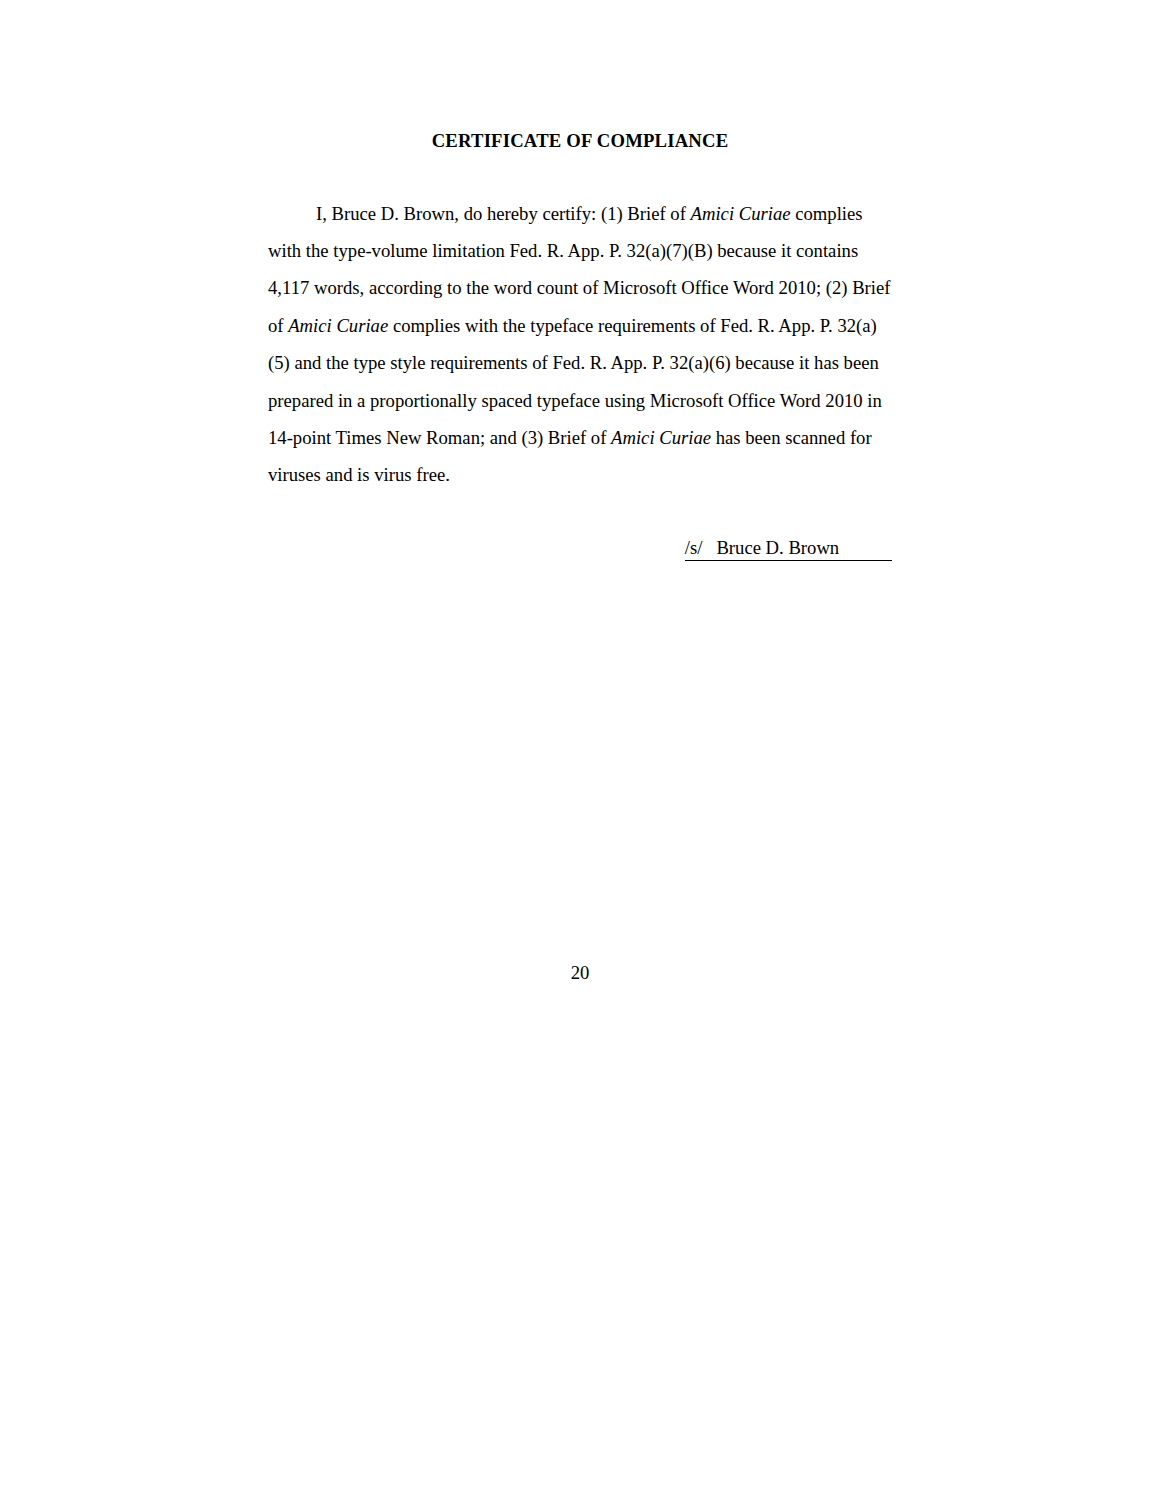CERTIFICATE OF COMPLIANCE
I, Bruce D. Brown, do hereby certify: (1) Brief of Amici Curiae complies with the type-volume limitation Fed. R. App. P. 32(a)(7)(B) because it contains 4,117 words, according to the word count of Microsoft Office Word 2010; (2) Brief of Amici Curiae complies with the typeface requirements of Fed. R. App. P. 32(a)(5) and the type style requirements of Fed. R. App. P. 32(a)(6) because it has been prepared in a proportionally spaced typeface using Microsoft Office Word 2010 in 14-point Times New Roman; and (3) Brief of Amici Curiae has been scanned for viruses and is virus free.
/s/ Bruce D. Brown
20